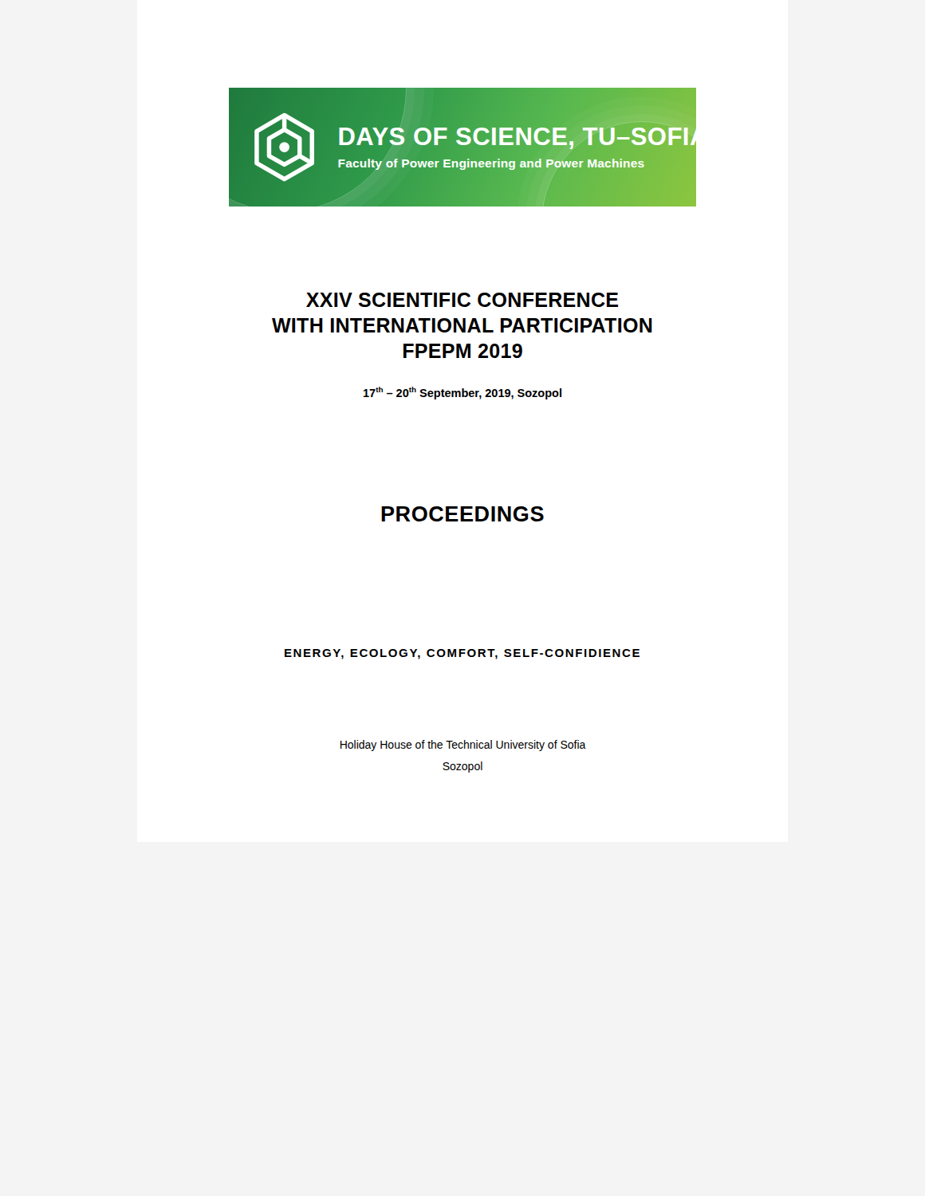DAYS OF SCIENCE, TU–SOFIA
Faculty of Power Engineering and Power Machines
XXIV SCIENTIFIC CONFERENCE
WITH INTERNATIONAL PARTICIPATION
FPEPM 2019
17th – 20th September, 2019, Sozopol
PROCEEDINGS
ENERGY, ECOLOGY, COMFORT, SELF-CONFIDIENCE
Holiday House of the Technical University of Sofia
Sozopol